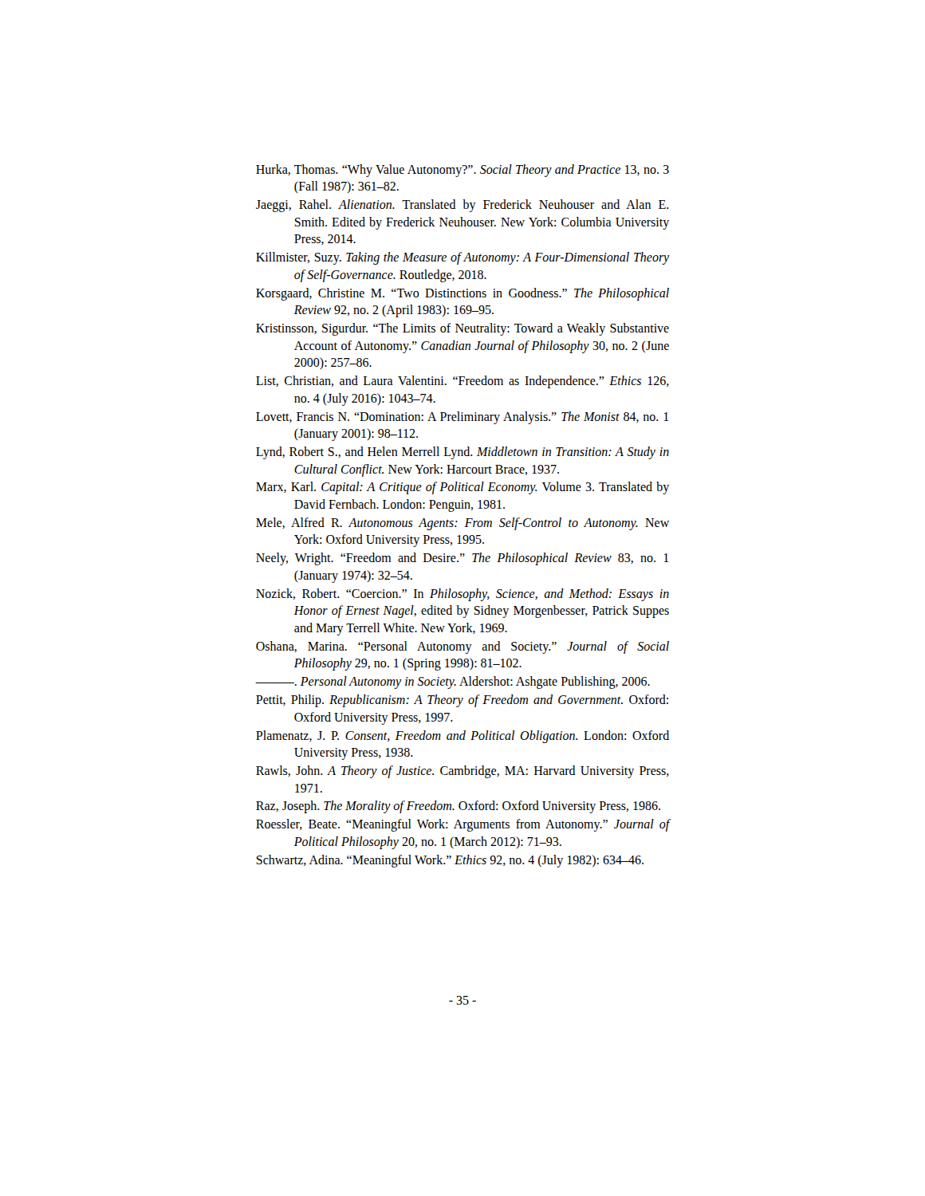Hurka, Thomas. “Why Value Autonomy?”. Social Theory and Practice 13, no. 3 (Fall 1987): 361–82.
Jaeggi, Rahel. Alienation. Translated by Frederick Neuhouser and Alan E. Smith. Edited by Frederick Neuhouser. New York: Columbia University Press, 2014.
Killmister, Suzy. Taking the Measure of Autonomy: A Four-Dimensional Theory of Self-Governance. Routledge, 2018.
Korsgaard, Christine M. “Two Distinctions in Goodness.” The Philosophical Review 92, no. 2 (April 1983): 169–95.
Kristinsson, Sigurdur. “The Limits of Neutrality: Toward a Weakly Substantive Account of Autonomy.” Canadian Journal of Philosophy 30, no. 2 (June 2000): 257–86.
List, Christian, and Laura Valentini. “Freedom as Independence.” Ethics 126, no. 4 (July 2016): 1043–74.
Lovett, Francis N. “Domination: A Preliminary Analysis.” The Monist 84, no. 1 (January 2001): 98–112.
Lynd, Robert S., and Helen Merrell Lynd. Middletown in Transition: A Study in Cultural Conflict. New York: Harcourt Brace, 1937.
Marx, Karl. Capital: A Critique of Political Economy. Volume 3. Translated by David Fernbach. London: Penguin, 1981.
Mele, Alfred R. Autonomous Agents: From Self-Control to Autonomy. New York: Oxford University Press, 1995.
Neely, Wright. “Freedom and Desire.” The Philosophical Review 83, no. 1 (January 1974): 32–54.
Nozick, Robert. “Coercion.” In Philosophy, Science, and Method: Essays in Honor of Ernest Nagel, edited by Sidney Morgenbesser, Patrick Suppes and Mary Terrell White. New York, 1969.
Oshana, Marina. “Personal Autonomy and Society.” Journal of Social Philosophy 29, no. 1 (Spring 1998): 81–102.
———. Personal Autonomy in Society. Aldershot: Ashgate Publishing, 2006.
Pettit, Philip. Republicanism: A Theory of Freedom and Government. Oxford: Oxford University Press, 1997.
Plamenatz, J. P. Consent, Freedom and Political Obligation. London: Oxford University Press, 1938.
Rawls, John. A Theory of Justice. Cambridge, MA: Harvard University Press, 1971.
Raz, Joseph. The Morality of Freedom. Oxford: Oxford University Press, 1986.
Roessler, Beate. “Meaningful Work: Arguments from Autonomy.” Journal of Political Philosophy 20, no. 1 (March 2012): 71–93.
Schwartz, Adina. “Meaningful Work.” Ethics 92, no. 4 (July 1982): 634–46.
- 35 -